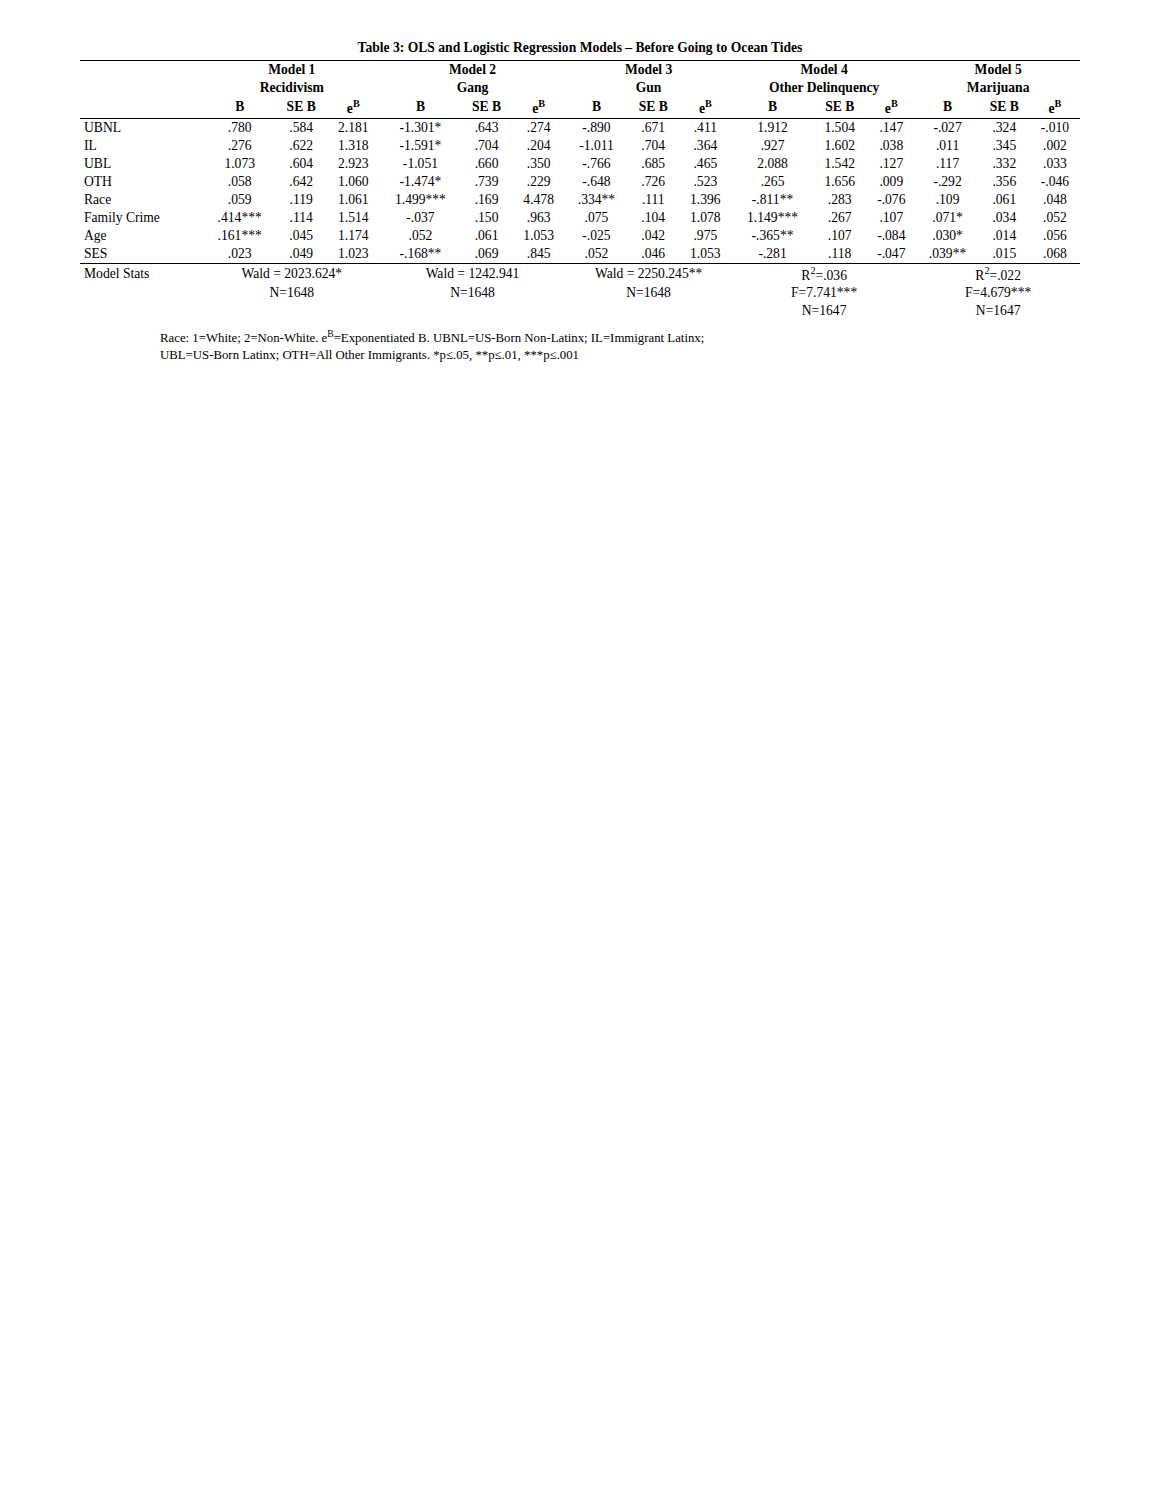Table 3: OLS and Logistic Regression Models – Before Going to Ocean Tides
| | Model 1 | Model 2 | Model 3 | Model 4 | Model 5 |
| --- | --- | --- | --- | --- | --- |
| | Recidivism | Gang | Gun | Other Delinquency | Marijuana |
| | B | SE B | e B | B | SE B | e B | B | SE B | e B | B | SE B | e B | B | SE B | e B |
| UBNL | .780 | .584 | 2.181 | -1.301* | .643 | .274 | -.890 | .671 | .411 | 1.912 | 1.504 | .147 | -.027 | .324 | -.010 |
| IL | .276 | .622 | 1.318 | -1.591* | .704 | .204 | -1.011 | .704 | .364 | .927 | 1.602 | .038 | .011 | .345 | .002 |
| UBL | 1.073 | .604 | 2.923 | -1.051 | .660 | .350 | -.766 | .685 | .465 | 2.088 | 1.542 | .127 | .117 | .332 | .033 |
| OTH | .058 | .642 | 1.060 | -1.474* | .739 | .229 | -.648 | .726 | .523 | .265 | 1.656 | .009 | -.292 | .356 | -.046 |
| Race | .059 | .119 | 1.061 | 1.499*** | .169 | 4.478 | .334** | .111 | 1.396 | -.811** | .283 | -.076 | .109 | .061 | .048 |
| Family Crime | .414*** | .114 | 1.514 | -.037 | .150 | .963 | .075 | .104 | 1.078 | 1.149*** | .267 | .107 | .071* | .034 | .052 |
| Age | .161*** | .045 | 1.174 | .052 | .061 | 1.053 | -.025 | .042 | .975 | -.365** | .107 | -.084 | .030* | .014 | .056 |
| SES | .023 | .049 | 1.023 | -.168** | .069 | .845 | .052 | .046 | 1.053 | -.281 | .118 | -.047 | .039** | .015 | .068 |
| Model Stats | Wald = 2023.624* | Wald = 1242.941 | Wald = 2250.245** | R 2 =.036 | R 2 =.022 |
| | N=1648 | N=1648 | N=1648 | F=7.741*** | F=4.679*** |
| | | | | N=1647 | N=1647 |
Race: 1=White; 2=Non-White. eB=Exponentiated B. UBNL=US-Born Non-Latinx; IL=Immigrant Latinx;
UBL=US-Born Latinx; OTH=All Other Immigrants. *p≤.05, **p≤.01, ***p≤.001